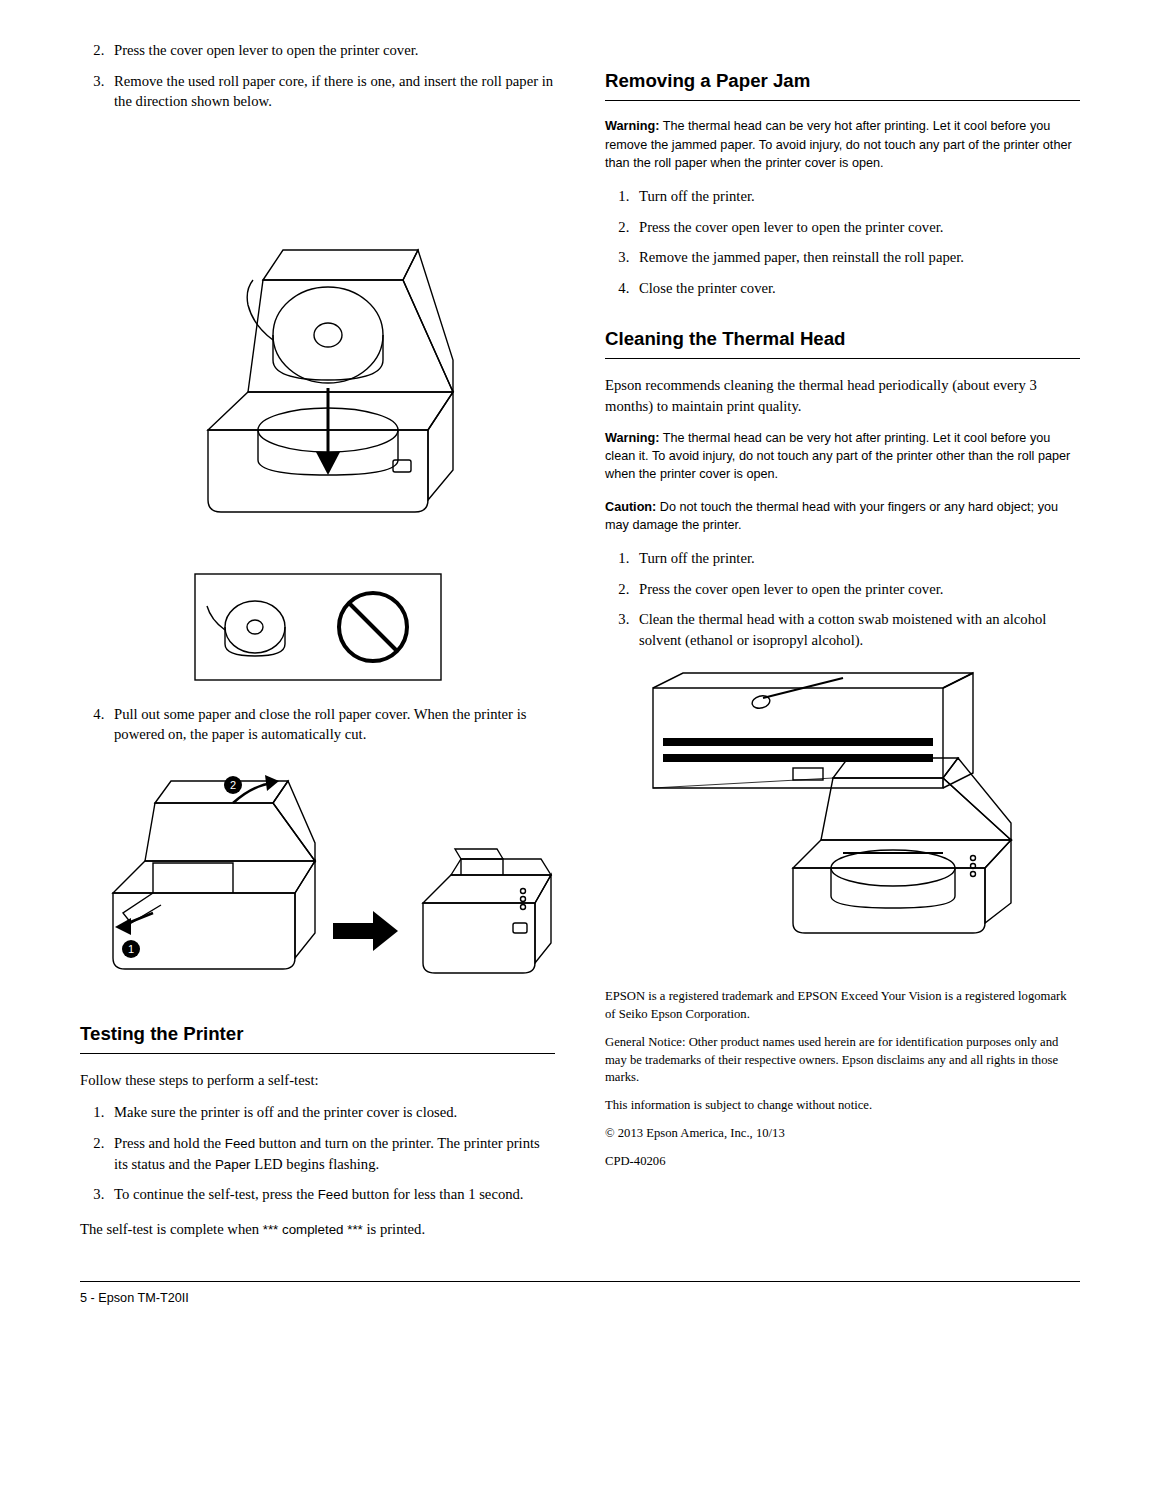Press the cover open lever to open the printer cover.
Remove the used roll paper core, if there is one, and insert the roll paper in the direction shown below.
Pull out some paper and close the roll paper cover. When the printer is powered on, the paper is automatically cut.
1 2
Testing the Printer
Follow these steps to perform a self-test:
Make sure the printer is off and the printer cover is closed.
Press and hold the Feed button and turn on the printer. The printer prints its status and the Paper LED begins flashing.
To continue the self-test, press the Feed button for less than 1 second.
The self-test is complete when *** completed *** is printed.
Removing a Paper Jam
Warning: The thermal head can be very hot after printing. Let it cool before you remove the jammed paper. To avoid injury, do not touch any part of the printer other than the roll paper when the printer cover is open.
Turn off the printer.
Press the cover open lever to open the printer cover.
Remove the jammed paper, then reinstall the roll paper.
Close the printer cover.
Cleaning the Thermal Head
Epson recommends cleaning the thermal head periodically (about every 3 months) to maintain print quality.
Warning: The thermal head can be very hot after printing. Let it cool before you clean it. To avoid injury, do not touch any part of the printer other than the roll paper when the printer cover is open.
Caution: Do not touch the thermal head with your fingers or any hard object; you may damage the printer.
Turn off the printer.
Press the cover open lever to open the printer cover.
Clean the thermal head with a cotton swab moistened with an alcohol solvent (ethanol or isopropyl alcohol).
EPSON is a registered trademark and EPSON Exceed Your Vision is a registered logomark of Seiko Epson Corporation.
General Notice: Other product names used herein are for identification purposes only and may be trademarks of their respective owners. Epson disclaims any and all rights in those marks.
This information is subject to change without notice.
© 2013 Epson America, Inc., 10/13
CPD-40206
5 - Epson TM-T20II